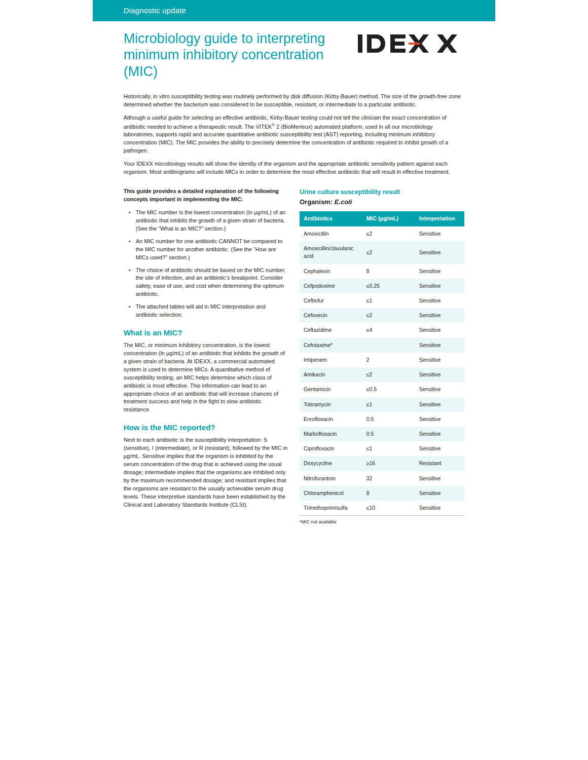Diagnostic update
Microbiology guide to interpreting
minimum inhibitory concentration (MIC)
Historically, in vitro susceptibility testing was routinely performed by disk diffusion (Kirby-Bauer) method. The size of the growth-free zone determined whether the bacterium was considered to be susceptible, resistant, or intermediate to a particular antibiotic.
Although a useful guide for selecting an effective antibiotic, Kirby-Bauer testing could not tell the clinician the exact concentration of antibiotic needed to achieve a therapeutic result. The VITEK® 2 (BioMerieux) automated platform, used in all our microbiology laboratories, supports rapid and accurate quantitative antibiotic susceptibility test (AST) reporting, including minimum inhibitory concentration (MIC). The MIC provides the ability to precisely determine the concentration of antibiotic required to inhibit growth of a pathogen.
Your IDEXX microbiology results will show the identity of the organism and the appropriate antibiotic sensitivity pattern against each organism. Most antibiograms will include MICs in order to determine the most effective antibiotic that will result in effective treatment.
This guide provides a detailed explanation of the following concepts important in implementing the MIC:
The MIC number is the lowest concentration (in µg/mL) of an antibiotic that inhibits the growth of a given strain of bacteria. (See the “What is an MIC?” section.)
An MIC number for one antibiotic CANNOT be compared to the MIC number for another antibiotic. (See the “How are MICs used?” section.)
The choice of antibiotic should be based on the MIC number, the site of infection, and an antibiotic’s breakpoint. Consider safety, ease of use, and cost when determining the optimum antibiotic.
The attached tables will aid in MIC interpretation and antibiotic selection.
What is an MIC?
The MIC, or minimum inhibitory concentration, is the lowest concentration (in µg/mL) of an antibiotic that inhibits the growth of a given strain of bacteria. At IDEXX, a commercial automated system is used to determine MICs. A quantitative method of susceptibility testing, an MIC helps determine which class of antibiotic is most effective. This information can lead to an appropriate choice of an antibiotic that will increase chances of treatment success and help in the fight to slow antibiotic resistance.
How is the MIC reported?
Next to each antibiotic is the susceptibility interpretation: S (sensitive), I (intermediate), or R (resistant), followed by the MIC in µg/mL. Sensitive implies that the organism is inhibited by the serum concentration of the drug that is achieved using the usual dosage; intermediate implies that the organisms are inhibited only by the maximum recommended dosage; and resistant implies that the organisms are resistant to the usually achievable serum drug levels. These interpretive standards have been established by the Clinical and Laboratory Standards Institute (CLSI).
Urine culture susceptibility result
Organism: E.coli
| Antibiotics | MIC (µg/mL) | Interpretation |
| --- | --- | --- |
| Amoxicillin | ≤2 | Sensitive |
| Amoxicillin/clavulanic acid | ≤2 | Sensitive |
| Cephalexin | 8 | Sensitive |
| Cefpodoxime | ≤0.25 | Sensitive |
| Ceftiofur | ≤1 | Sensitive |
| Cefovecin | ≤2 | Sensitive |
| Ceftazidime | ≤4 | Sensitive |
| Cefotaxime* | | Sensitive |
| Imipenem | 2 | Sensitive |
| Amikacin | ≤2 | Sensitive |
| Gentamicin | ≤0.5 | Sensitive |
| Tobramycin | ≤1 | Sensitive |
| Enrofloxacin | 0.5 | Sensitive |
| Marbofloxacin | 0.5 | Sensitive |
| Ciprofloxacin | ≤1 | Sensitive |
| Doxycycline | ≥16 | Resistant |
| Nitrofurantoin | 32 | Sensitive |
| Chloramphenicol | 8 | Sensitive |
| Trimethoprim/sulfa | ≤10 | Sensitive |
*MIC not available